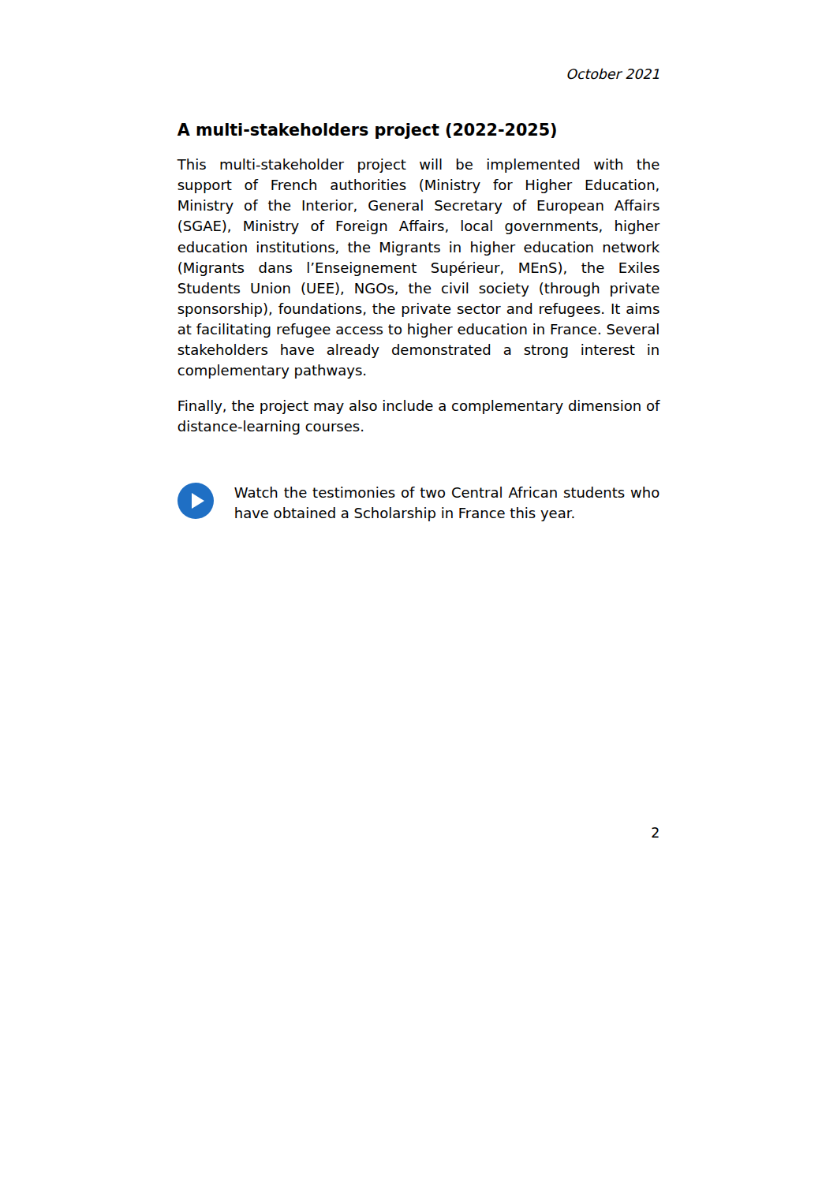October 2021
A multi-stakeholders project (2022-2025)
This multi-stakeholder project will be implemented with the support of French authorities (Ministry for Higher Education, Ministry of the Interior, General Secretary of European Affairs (SGAE), Ministry of Foreign Affairs, local governments, higher education institutions, the Migrants in higher education network (Migrants dans l’Enseignement Supérieur, MEnS), the Exiles Students Union (UEE), NGOs, the civil society (through private sponsorship), foundations, the private sector and refugees. It aims at facilitating refugee access to higher education in France. Several stakeholders have already demonstrated a strong interest in complementary pathways.
Finally, the project may also include a complementary dimension of distance-learning courses.
Watch the testimonies of two Central African students who have obtained a Scholarship in France this year.
2